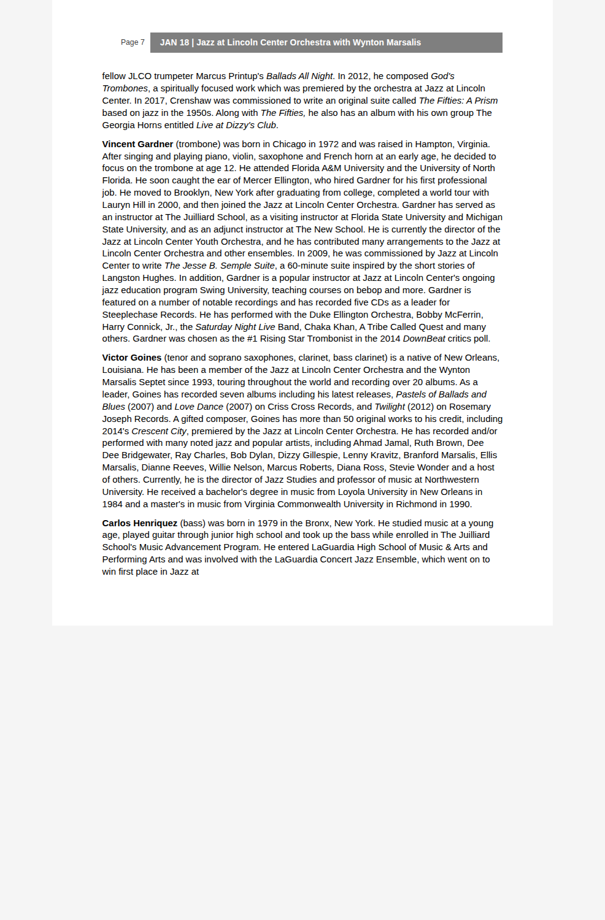Page 7
JAN 18 | Jazz at Lincoln Center Orchestra with Wynton Marsalis
fellow JLCO trumpeter Marcus Printup's Ballads All Night. In 2012, he composed God's Trombones, a spiritually focused work which was premiered by the orchestra at Jazz at Lincoln Center. In 2017, Crenshaw was commissioned to write an original suite called The Fifties: A Prism based on jazz in the 1950s. Along with The Fifties, he also has an album with his own group The Georgia Horns entitled Live at Dizzy's Club.
Vincent Gardner (trombone) was born in Chicago in 1972 and was raised in Hampton, Virginia. After singing and playing piano, violin, saxophone and French horn at an early age, he decided to focus on the trombone at age 12. He attended Florida A&M University and the University of North Florida. He soon caught the ear of Mercer Ellington, who hired Gardner for his first professional job. He moved to Brooklyn, New York after graduating from college, completed a world tour with Lauryn Hill in 2000, and then joined the Jazz at Lincoln Center Orchestra. Gardner has served as an instructor at The Juilliard School, as a visiting instructor at Florida State University and Michigan State University, and as an adjunct instructor at The New School. He is currently the director of the Jazz at Lincoln Center Youth Orchestra, and he has contributed many arrangements to the Jazz at Lincoln Center Orchestra and other ensembles. In 2009, he was commissioned by Jazz at Lincoln Center to write The Jesse B. Semple Suite, a 60-minute suite inspired by the short stories of Langston Hughes. In addition, Gardner is a popular instructor at Jazz at Lincoln Center's ongoing jazz education program Swing University, teaching courses on bebop and more. Gardner is featured on a number of notable recordings and has recorded five CDs as a leader for Steeplechase Records. He has performed with the Duke Ellington Orchestra, Bobby McFerrin, Harry Connick, Jr., the Saturday Night Live Band, Chaka Khan, A Tribe Called Quest and many others. Gardner was chosen as the #1 Rising Star Trombonist in the 2014 DownBeat critics poll.
Victor Goines (tenor and soprano saxophones, clarinet, bass clarinet) is a native of New Orleans, Louisiana. He has been a member of the Jazz at Lincoln Center Orchestra and the Wynton Marsalis Septet since 1993, touring throughout the world and recording over 20 albums. As a leader, Goines has recorded seven albums including his latest releases, Pastels of Ballads and Blues (2007) and Love Dance (2007) on Criss Cross Records, and Twilight (2012) on Rosemary Joseph Records. A gifted composer, Goines has more than 50 original works to his credit, including 2014's Crescent City, premiered by the Jazz at Lincoln Center Orchestra. He has recorded and/or performed with many noted jazz and popular artists, including Ahmad Jamal, Ruth Brown, Dee Dee Bridgewater, Ray Charles, Bob Dylan, Dizzy Gillespie, Lenny Kravitz, Branford Marsalis, Ellis Marsalis, Dianne Reeves, Willie Nelson, Marcus Roberts, Diana Ross, Stevie Wonder and a host of others. Currently, he is the director of Jazz Studies and professor of music at Northwestern University. He received a bachelor's degree in music from Loyola University in New Orleans in 1984 and a master's in music from Virginia Commonwealth University in Richmond in 1990.
Carlos Henriquez (bass) was born in 1979 in the Bronx, New York. He studied music at a young age, played guitar through junior high school and took up the bass while enrolled in The Juilliard School's Music Advancement Program. He entered LaGuardia High School of Music & Arts and Performing Arts and was involved with the LaGuardia Concert Jazz Ensemble, which went on to win first place in Jazz at